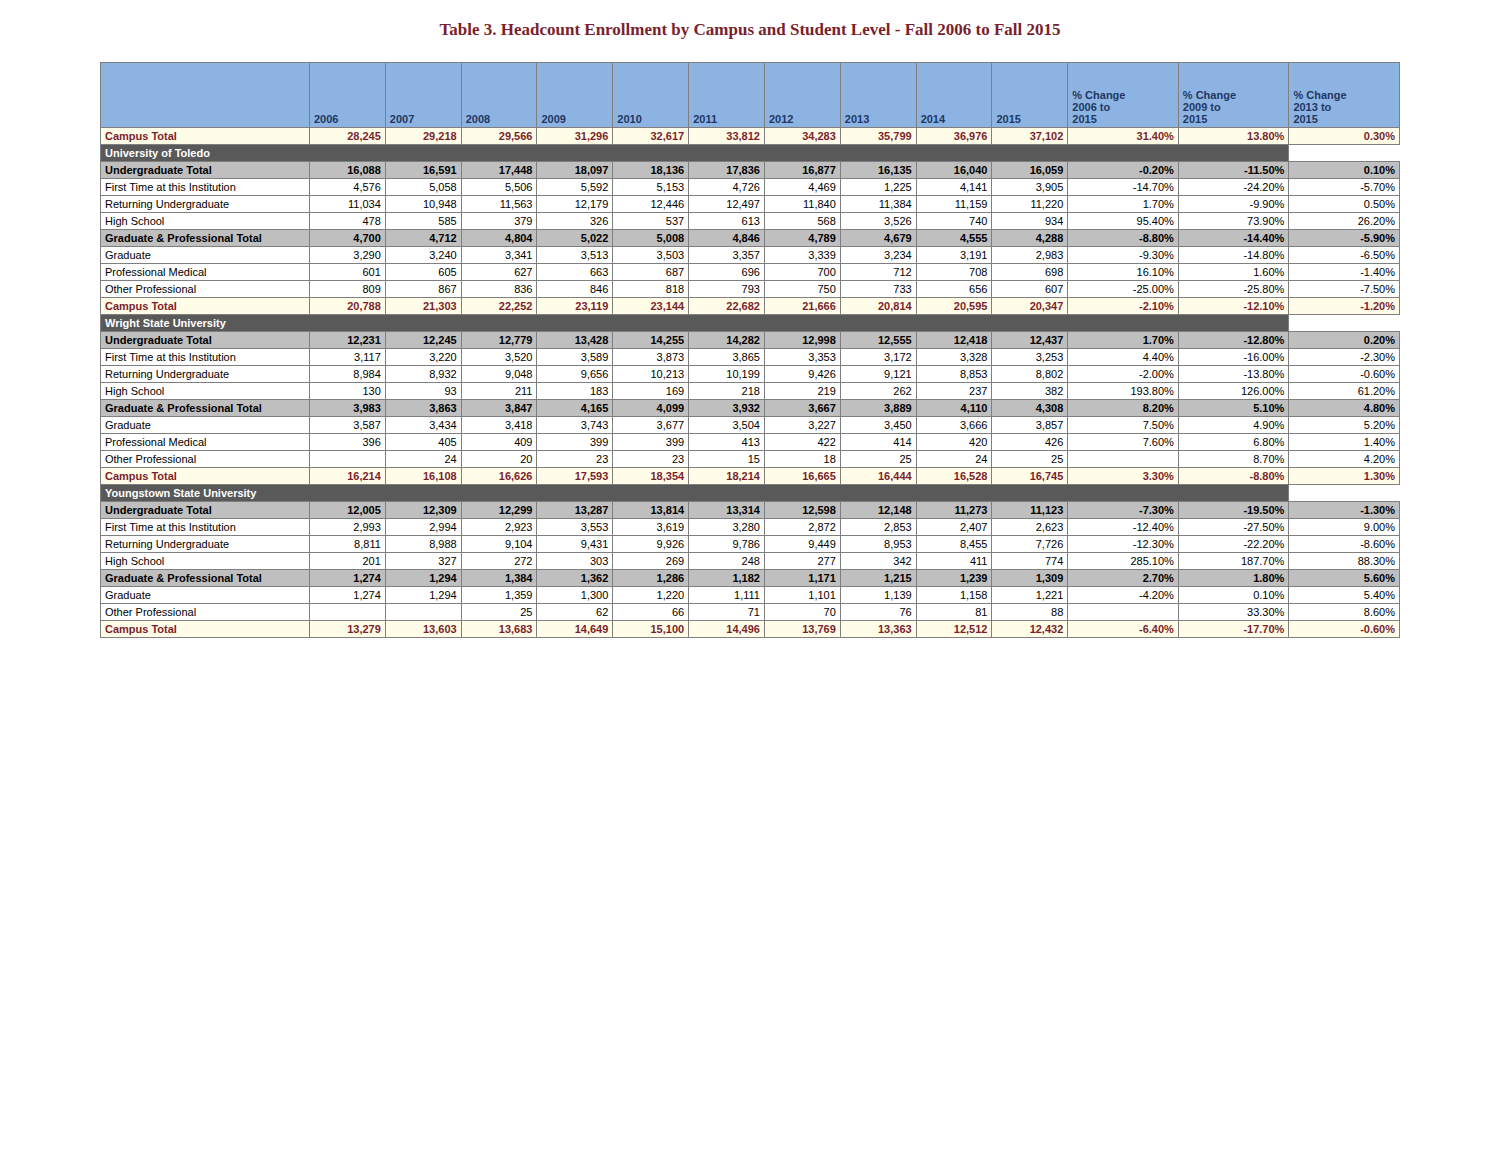Table 3. Headcount Enrollment by Campus and Student Level - Fall 2006 to Fall 2015
| | 2006 | 2007 | 2008 | 2009 | 2010 | 2011 | 2012 | 2013 | 2014 | 2015 | % Change 2006 to 2015 | % Change 2009 to 2015 | % Change 2013 to 2015 |
| --- | --- | --- | --- | --- | --- | --- | --- | --- | --- | --- | --- | --- | --- |
| Campus Total | 28,245 | 29,218 | 29,566 | 31,296 | 32,617 | 33,812 | 34,283 | 35,799 | 36,976 | 37,102 | 31.40% | 13.80% | 0.30% |
| University of Toledo |
| Undergraduate Total | 16,088 | 16,591 | 17,448 | 18,097 | 18,136 | 17,836 | 16,877 | 16,135 | 16,040 | 16,059 | -0.20% | -11.50% | 0.10% |
| First Time at this Institution | 4,576 | 5,058 | 5,506 | 5,592 | 5,153 | 4,726 | 4,469 | 1,225 | 4,141 | 3,905 | -14.70% | -24.20% | -5.70% |
| Returning Undergraduate | 11,034 | 10,948 | 11,563 | 12,179 | 12,446 | 12,497 | 11,840 | 11,384 | 11,159 | 11,220 | 1.70% | -9.90% | 0.50% |
| High School | 478 | 585 | 379 | 326 | 537 | 613 | 568 | 3,526 | 740 | 934 | 95.40% | 73.90% | 26.20% |
| Graduate & Professional Total | 4,700 | 4,712 | 4,804 | 5,022 | 5,008 | 4,846 | 4,789 | 4,679 | 4,555 | 4,288 | -8.80% | -14.40% | -5.90% |
| Graduate | 3,290 | 3,240 | 3,341 | 3,513 | 3,503 | 3,357 | 3,339 | 3,234 | 3,191 | 2,983 | -9.30% | -14.80% | -6.50% |
| Professional Medical | 601 | 605 | 627 | 663 | 687 | 696 | 700 | 712 | 708 | 698 | 16.10% | 1.60% | -1.40% |
| Other Professional | 809 | 867 | 836 | 846 | 818 | 793 | 750 | 733 | 656 | 607 | -25.00% | -25.80% | -7.50% |
| Campus Total | 20,788 | 21,303 | 22,252 | 23,119 | 23,144 | 22,682 | 21,666 | 20,814 | 20,595 | 20,347 | -2.10% | -12.10% | -1.20% |
| Wright State University |
| Undergraduate Total | 12,231 | 12,245 | 12,779 | 13,428 | 14,255 | 14,282 | 12,998 | 12,555 | 12,418 | 12,437 | 1.70% | -12.80% | 0.20% |
| First Time at this Institution | 3,117 | 3,220 | 3,520 | 3,589 | 3,873 | 3,865 | 3,353 | 3,172 | 3,328 | 3,253 | 4.40% | -16.00% | -2.30% |
| Returning Undergraduate | 8,984 | 8,932 | 9,048 | 9,656 | 10,213 | 10,199 | 9,426 | 9,121 | 8,853 | 8,802 | -2.00% | -13.80% | -0.60% |
| High School | 130 | 93 | 211 | 183 | 169 | 218 | 219 | 262 | 237 | 382 | 193.80% | 126.00% | 61.20% |
| Graduate & Professional Total | 3,983 | 3,863 | 3,847 | 4,165 | 4,099 | 3,932 | 3,667 | 3,889 | 4,110 | 4,308 | 8.20% | 5.10% | 4.80% |
| Graduate | 3,587 | 3,434 | 3,418 | 3,743 | 3,677 | 3,504 | 3,227 | 3,450 | 3,666 | 3,857 | 7.50% | 4.90% | 5.20% |
| Professional Medical | 396 | 405 | 409 | 399 | 399 | 413 | 422 | 414 | 420 | 426 | 7.60% | 6.80% | 1.40% |
| Other Professional | | 24 | 20 | 23 | 23 | 15 | 18 | 25 | 24 | 25 | | 8.70% | 4.20% |
| Campus Total | 16,214 | 16,108 | 16,626 | 17,593 | 18,354 | 18,214 | 16,665 | 16,444 | 16,528 | 16,745 | 3.30% | -8.80% | 1.30% |
| Youngstown State University |
| Undergraduate Total | 12,005 | 12,309 | 12,299 | 13,287 | 13,814 | 13,314 | 12,598 | 12,148 | 11,273 | 11,123 | -7.30% | -19.50% | -1.30% |
| First Time at this Institution | 2,993 | 2,994 | 2,923 | 3,553 | 3,619 | 3,280 | 2,872 | 2,853 | 2,407 | 2,623 | -12.40% | -27.50% | 9.00% |
| Returning Undergraduate | 8,811 | 8,988 | 9,104 | 9,431 | 9,926 | 9,786 | 9,449 | 8,953 | 8,455 | 7,726 | -12.30% | -22.20% | -8.60% |
| High School | 201 | 327 | 272 | 303 | 269 | 248 | 277 | 342 | 411 | 774 | 285.10% | 187.70% | 88.30% |
| Graduate & Professional Total | 1,274 | 1,294 | 1,384 | 1,362 | 1,286 | 1,182 | 1,171 | 1,215 | 1,239 | 1,309 | 2.70% | 1.80% | 5.60% |
| Graduate | 1,274 | 1,294 | 1,359 | 1,300 | 1,220 | 1,111 | 1,101 | 1,139 | 1,158 | 1,221 | -4.20% | 0.10% | 5.40% |
| Other Professional | | | 25 | 62 | 66 | 71 | 70 | 76 | 81 | 88 | | 33.30% | 8.60% |
| Campus Total | 13,279 | 13,603 | 13,683 | 14,649 | 15,100 | 14,496 | 13,769 | 13,363 | 12,512 | 12,432 | -6.40% | -17.70% | -0.60% |